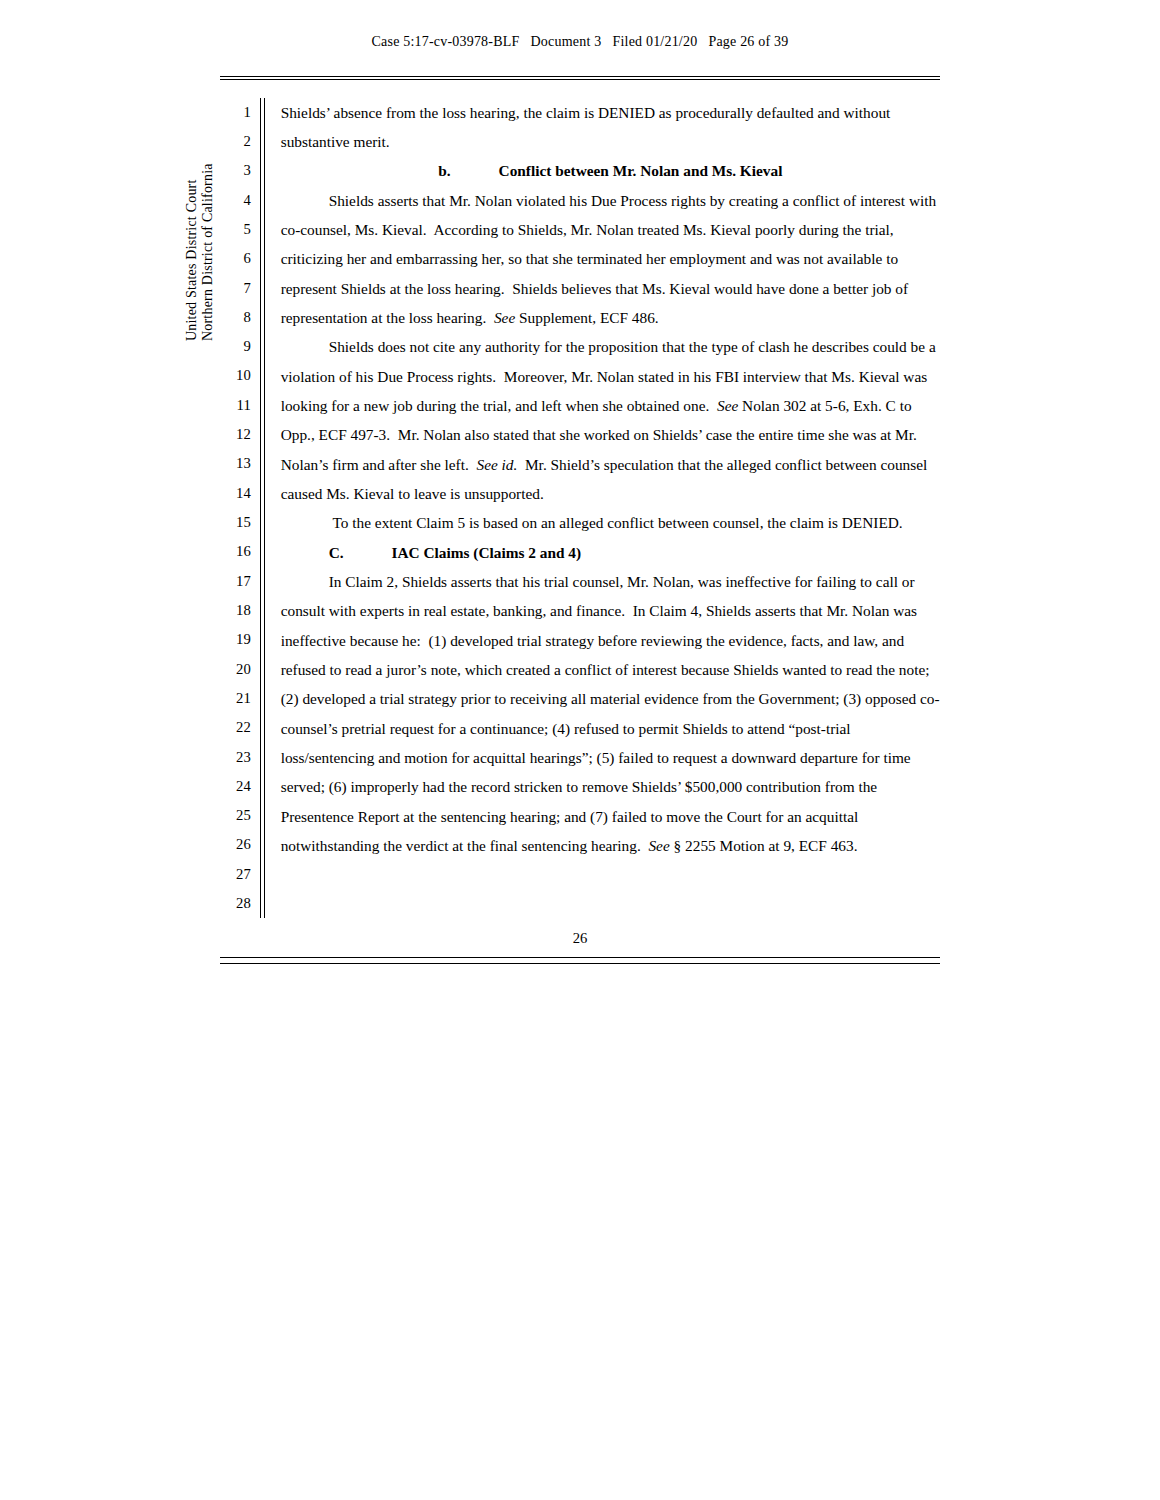Case 5:17-cv-03978-BLF Document 3 Filed 01/21/20 Page 26 of 39
United States District Court Northern District of California
1
2
3
4
5
6
7
8
9
10
11
12
13
14
15
16
17
18
19
20
21
22
23
24
25
26
27
28
Shields’ absence from the loss hearing, the claim is DENIED as procedurally defaulted and without substantive merit.
b. Conflict between Mr. Nolan and Ms. Kieval
Shields asserts that Mr. Nolan violated his Due Process rights by creating a conflict of interest with co-counsel, Ms. Kieval. According to Shields, Mr. Nolan treated Ms. Kieval poorly during the trial, criticizing her and embarrassing her, so that she terminated her employment and was not available to represent Shields at the loss hearing. Shields believes that Ms. Kieval would have done a better job of representation at the loss hearing. See Supplement, ECF 486.
Shields does not cite any authority for the proposition that the type of clash he describes could be a violation of his Due Process rights. Moreover, Mr. Nolan stated in his FBI interview that Ms. Kieval was looking for a new job during the trial, and left when she obtained one. See Nolan 302 at 5-6, Exh. C to Opp., ECF 497-3. Mr. Nolan also stated that she worked on Shields’ case the entire time she was at Mr. Nolan’s firm and after she left. See id. Mr. Shield’s speculation that the alleged conflict between counsel caused Ms. Kieval to leave is unsupported.
To the extent Claim 5 is based on an alleged conflict between counsel, the claim is DENIED.
C. IAC Claims (Claims 2 and 4)
In Claim 2, Shields asserts that his trial counsel, Mr. Nolan, was ineffective for failing to call or consult with experts in real estate, banking, and finance. In Claim 4, Shields asserts that Mr. Nolan was ineffective because he: (1) developed trial strategy before reviewing the evidence, facts, and law, and refused to read a juror’s note, which created a conflict of interest because Shields wanted to read the note; (2) developed a trial strategy prior to receiving all material evidence from the Government; (3) opposed co-counsel’s pretrial request for a continuance; (4) refused to permit Shields to attend “post-trial loss/sentencing and motion for acquittal hearings”; (5) failed to request a downward departure for time served; (6) improperly had the record stricken to remove Shields’ $500,000 contribution from the Presentence Report at the sentencing hearing; and (7) failed to move the Court for an acquittal notwithstanding the verdict at the final sentencing hearing. See § 2255 Motion at 9, ECF 463.
26